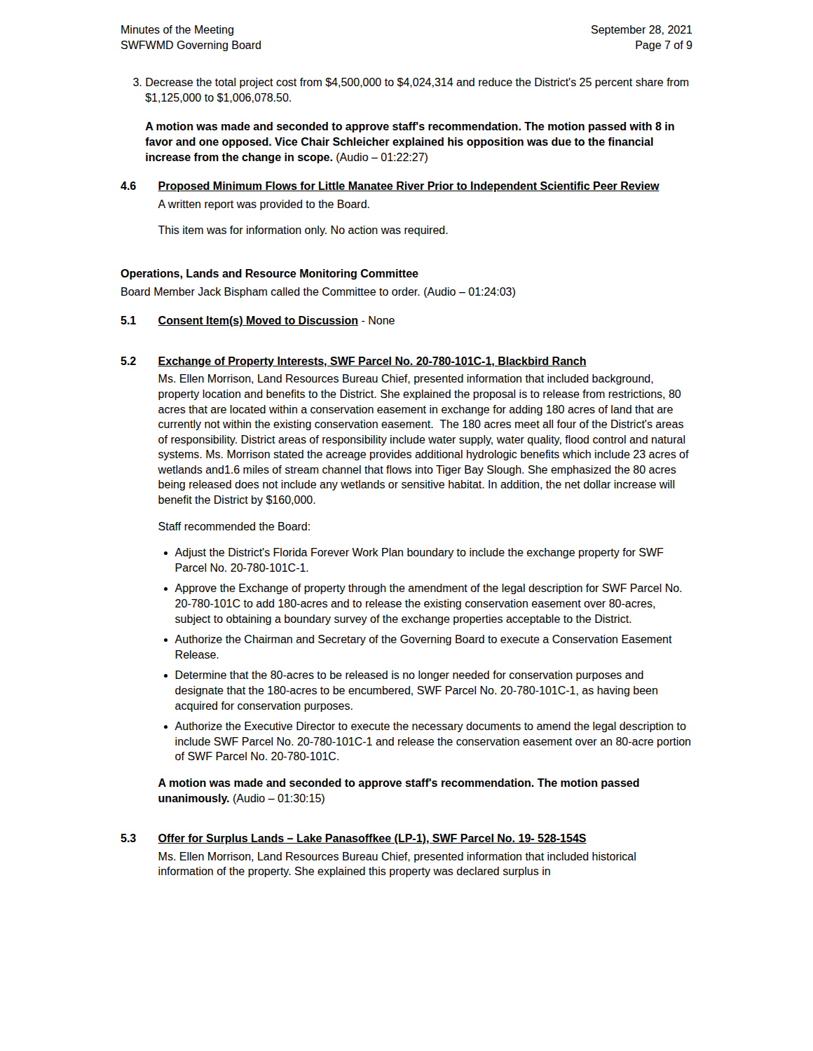Minutes of the Meeting
SWFWMD Governing Board
September 28, 2021
Page 7 of 9
Decrease the total project cost from $4,500,000 to $4,024,314 and reduce the District's 25 percent share from $1,125,000 to $1,006,078.50.
A motion was made and seconded to approve staff's recommendation. The motion passed with 8 in favor and one opposed. Vice Chair Schleicher explained his opposition was due to the financial increase from the change in scope. (Audio – 01:22:27)
4.6
Proposed Minimum Flows for Little Manatee River Prior to Independent Scientific Peer Review
A written report was provided to the Board.
This item was for information only. No action was required.
Operations, Lands and Resource Monitoring Committee
Board Member Jack Bispham called the Committee to order. (Audio – 01:24:03)
5.1
Consent Item(s) Moved to Discussion - None
5.2
Exchange of Property Interests, SWF Parcel No. 20-780-101C-1, Blackbird Ranch
Ms. Ellen Morrison, Land Resources Bureau Chief, presented information that included background, property location and benefits to the District. She explained the proposal is to release from restrictions, 80 acres that are located within a conservation easement in exchange for adding 180 acres of land that are currently not within the existing conservation easement. The 180 acres meet all four of the District's areas of responsibility. District areas of responsibility include water supply, water quality, flood control and natural systems. Ms. Morrison stated the acreage provides additional hydrologic benefits which include 23 acres of wetlands and1.6 miles of stream channel that flows into Tiger Bay Slough. She emphasized the 80 acres being released does not include any wetlands or sensitive habitat. In addition, the net dollar increase will benefit the District by $160,000.
Staff recommended the Board:
Adjust the District's Florida Forever Work Plan boundary to include the exchange property for SWF Parcel No. 20-780-101C-1.
Approve the Exchange of property through the amendment of the legal description for SWF Parcel No. 20-780-101C to add 180-acres and to release the existing conservation easement over 80-acres, subject to obtaining a boundary survey of the exchange properties acceptable to the District.
Authorize the Chairman and Secretary of the Governing Board to execute a Conservation Easement Release.
Determine that the 80-acres to be released is no longer needed for conservation purposes and designate that the 180-acres to be encumbered, SWF Parcel No. 20-780-101C-1, as having been acquired for conservation purposes.
Authorize the Executive Director to execute the necessary documents to amend the legal description to include SWF Parcel No. 20-780-101C-1 and release the conservation easement over an 80-acre portion of SWF Parcel No. 20-780-101C.
A motion was made and seconded to approve staff's recommendation. The motion passed unanimously. (Audio – 01:30:15)
5.3
Offer for Surplus Lands – Lake Panasoffkee (LP-1), SWF Parcel No. 19- 528-154S
Ms. Ellen Morrison, Land Resources Bureau Chief, presented information that included historical information of the property. She explained this property was declared surplus in